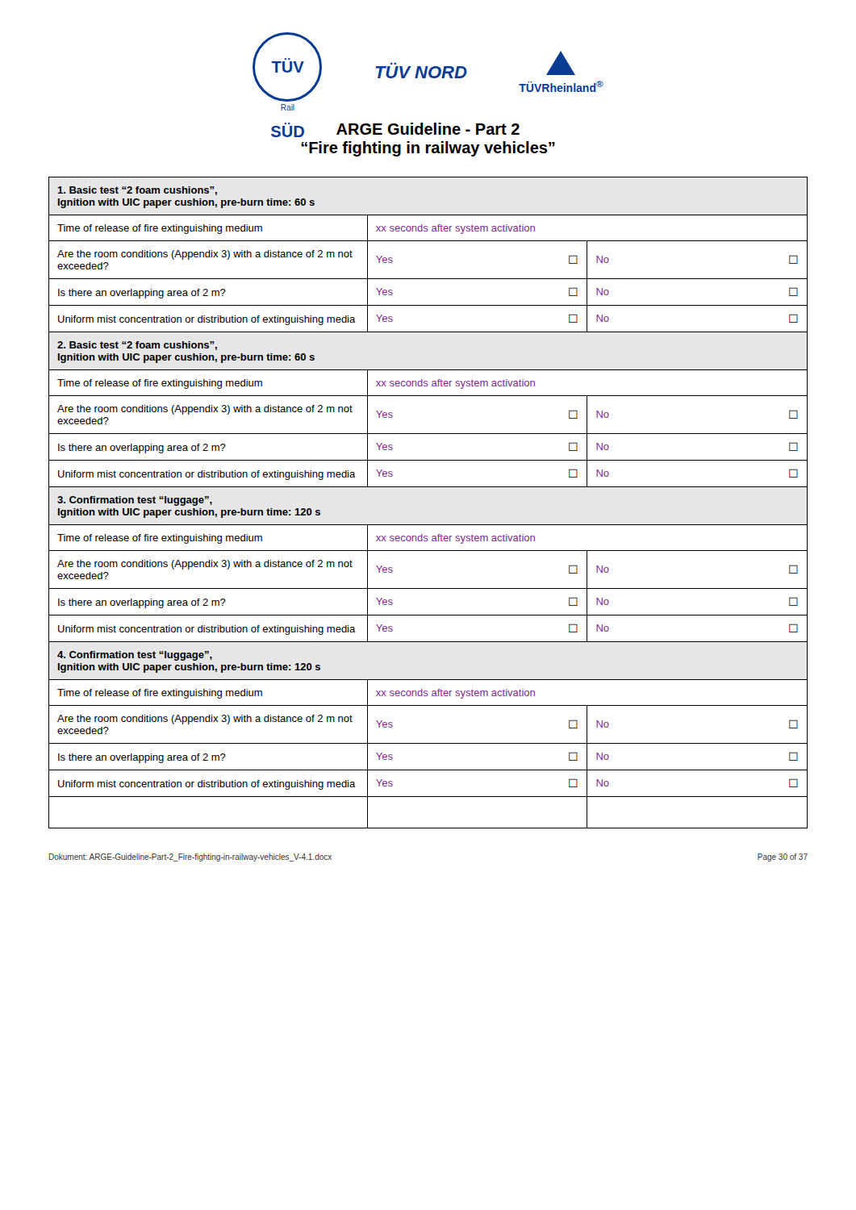TÜV
SÜD
Rail
TÜV NORD
TÜVRheinland®
ARGE Guideline - Part 2
“Fire fighting in railway vehicles”
| 1. Basic test “2 foam cushions”, Ignition with UIC paper cushion, pre-burn time: 60 s |
| Time of release of fire extinguishing medium | xx seconds after system activation |
| Are the room conditions (Appendix 3) with a distance of 2 m not exceeded? | Yes ☐ | No ☐ |
| Is there an overlapping area of 2 m? | Yes ☐ | No ☐ |
| Uniform mist concentration or distribution of extinguishing media | Yes ☐ | No ☐ |
| 2. Basic test “2 foam cushions”, Ignition with UIC paper cushion, pre-burn time: 60 s |
| Time of release of fire extinguishing medium | xx seconds after system activation |
| Are the room conditions (Appendix 3) with a distance of 2 m not exceeded? | Yes ☐ | No ☐ |
| Is there an overlapping area of 2 m? | Yes ☐ | No ☐ |
| Uniform mist concentration or distribution of extinguishing media | Yes ☐ | No ☐ |
| 3. Confirmation test “luggage”, Ignition with UIC paper cushion, pre-burn time: 120 s |
| Time of release of fire extinguishing medium | xx seconds after system activation |
| Are the room conditions (Appendix 3) with a distance of 2 m not exceeded? | Yes ☐ | No ☐ |
| Is there an overlapping area of 2 m? | Yes ☐ | No ☐ |
| Uniform mist concentration or distribution of extinguishing media | Yes ☐ | No ☐ |
| 4. Confirmation test “luggage”, Ignition with UIC paper cushion, pre-burn time: 120 s |
| Time of release of fire extinguishing medium | xx seconds after system activation |
| Are the room conditions (Appendix 3) with a distance of 2 m not exceeded? | Yes ☐ | No ☐ |
| Is there an overlapping area of 2 m? | Yes ☐ | No ☐ |
| Uniform mist concentration or distribution of extinguishing media | Yes ☐ | No ☐ |
Dokument: ARGE-Guideline-Part-2_Fire-fighting-in-railway-vehicles_V-4.1.docx Page 30 of 37